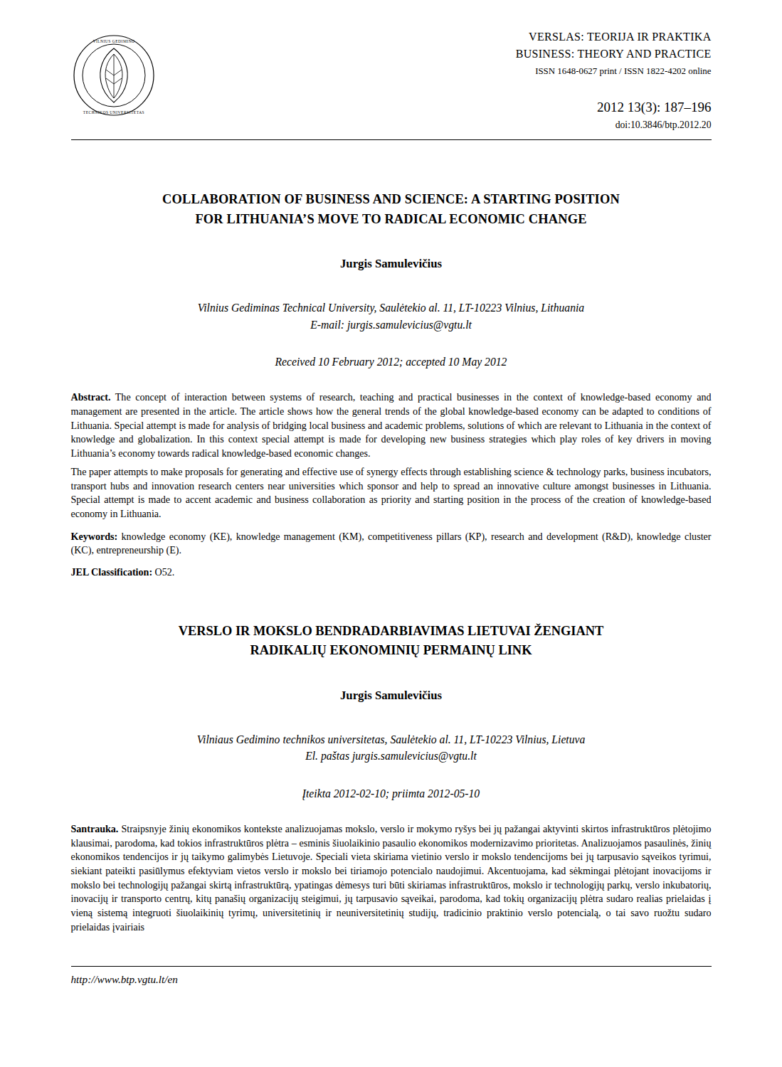VILNIUS GEDIMINO TECHNIKOS UNIVERSITETAS
VERSLAS: TEORIJA IR PRAKTIKA
BUSINESS: THEORY AND PRACTICE
ISSN 1648-0627 print / ISSN 1822-4202 online
2012 13(3): 187–196
doi:10.3846/btp.2012.20
Collaboration of business and science: a starting position
for Lithuania’s move to radical economic change
Jurgis Samulevičius
Vilnius Gediminas Technical University, Saulėtekio al. 11, LT-10223 Vilnius, Lithuania
E-mail: jurgis.samulevicius@vgtu.lt
Received 10 February 2012; accepted 10 May 2012
Abstract. The concept of interaction between systems of research, teaching and practical businesses in the context of knowledge-based economy and management are presented in the article. The article shows how the general trends of the global knowledge-based economy can be adapted to conditions of Lithuania. Special attempt is made for analysis of bridging local business and academic problems, solutions of which are relevant to Lithuania in the context of knowledge and globalization. In this context special attempt is made for developing new business strategies which play roles of key drivers in moving Lithuania’s economy towards radical knowledge-based economic changes.
The paper attempts to make proposals for generating and effective use of synergy effects through establishing science & technology parks, business incubators, transport hubs and innovation research centers near universities which sponsor and help to spread an innovative culture amongst businesses in Lithuania. Special attempt is made to accent academic and business collaboration as priority and starting position in the process of the creation of knowledge-based economy in Lithuania.
Keywords: knowledge economy (KE), knowledge management (KM), competitiveness pillars (KP), research and development (R&D), knowledge cluster (KC), entrepreneurship (E).
JEL Classification: O52.
Verslo ir mokslo bendradarbiavimas Lietuvai žengiant
radikalių ekonominių permainų link
Jurgis Samulevičius
Vilniaus Gedimino technikos universitetas, Saulėtekio al. 11, LT-10223 Vilnius, Lietuva
El. paštas jurgis.samulevicius@vgtu.lt
Įteikta 2012-02-10; priimta 2012-05-10
Santrauka. Straipsnyje žinių ekonomikos kontekste analizuojamas mokslo, verslo ir mokymo ryšys bei jų pažangai aktyvinti skirtos infrastruktūros plėtojimo klausimai, parodoma, kad tokios infrastruktūros plėtra – esminis šiuolaikinio pasaulio ekonomikos modernizavimo prioritetas. Analizuojamos pasaulinės, žinių ekonomikos tendencijos ir jų taikymo galimybės Lietuvoje. Speciali vieta skiriama vietinio verslo ir mokslo tendencijoms bei jų tarpusavio sąveikos tyrimui, siekiant pateikti pasiūlymus efektyviam vietos verslo ir mokslo bei tiriamojo potencialo naudojimui. Akcentuojama, kad sėkmingai plėtojant inovacijoms ir mokslo bei technologijų pažangai skirtą infrastruktūrą, ypatingas dėmesys turi būti skiriamas infrastruktūros, mokslo ir technologijų parkų, verslo inkubatorių, inovacijų ir transporto centrų, kitų panašių organizacijų steigimui, jų tarpusavio sąveikai, parodoma, kad tokių organizacijų plėtra sudaro realias prielaidas į vieną sistemą integruoti šiuolaikinių tyrimų, universitetinių ir neuniversitetinių studijų, tradicinio praktinio verslo potencialą, o tai savo ruožtu sudaro prielaidas įvairiais
http://www.btp.vgtu.lt/en